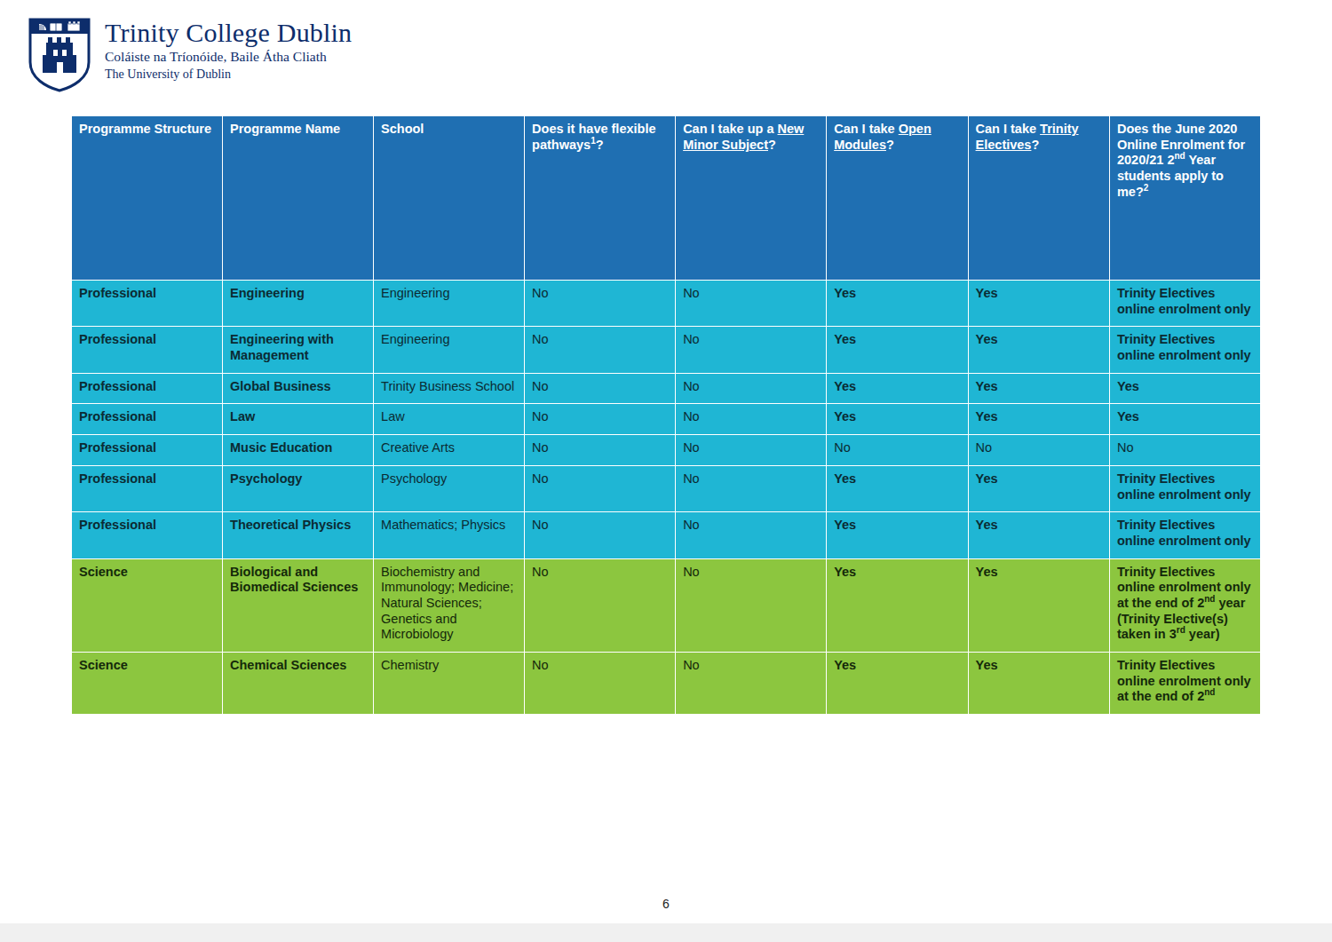Trinity College Dublin
Coláiste na Tríonóide, Baile Átha Cliath
The University of Dublin
| Programme Structure | Programme Name | School | Does it have flexible pathways 1 ? | Can I take up a New Minor Subject ? | Can I take Open Modules ? | Can I take Trinity Electives ? | Does the June 2020 Online Enrolment for 2020/21 2 nd Year students apply to me? 2 |
| --- | --- | --- | --- | --- | --- | --- | --- |
| Professional | Engineering | Engineering | No | No | Yes | Yes | Trinity Electives online enrolment only |
| Professional | Engineering with Management | Engineering | No | No | Yes | Yes | Trinity Electives online enrolment only |
| Professional | Global Business | Trinity Business School | No | No | Yes | Yes | Yes |
| Professional | Law | Law | No | No | Yes | Yes | Yes |
| Professional | Music Education | Creative Arts | No | No | No | No | No |
| Professional | Psychology | Psychology | No | No | Yes | Yes | Trinity Electives online enrolment only |
| Professional | Theoretical Physics | Mathematics; Physics | No | No | Yes | Yes | Trinity Electives online enrolment only |
| Science | Biological and Biomedical Sciences | Biochemistry and Immunology; Medicine; Natural Sciences; Genetics and Microbiology | No | No | Yes | Yes | Trinity Electives online enrolment only at the end of 2 nd year (Trinity Elective(s) taken in 3 rd year) |
| Science | Chemical Sciences | Chemistry | No | No | Yes | Yes | Trinity Electives online enrolment only at the end of 2 nd |
6